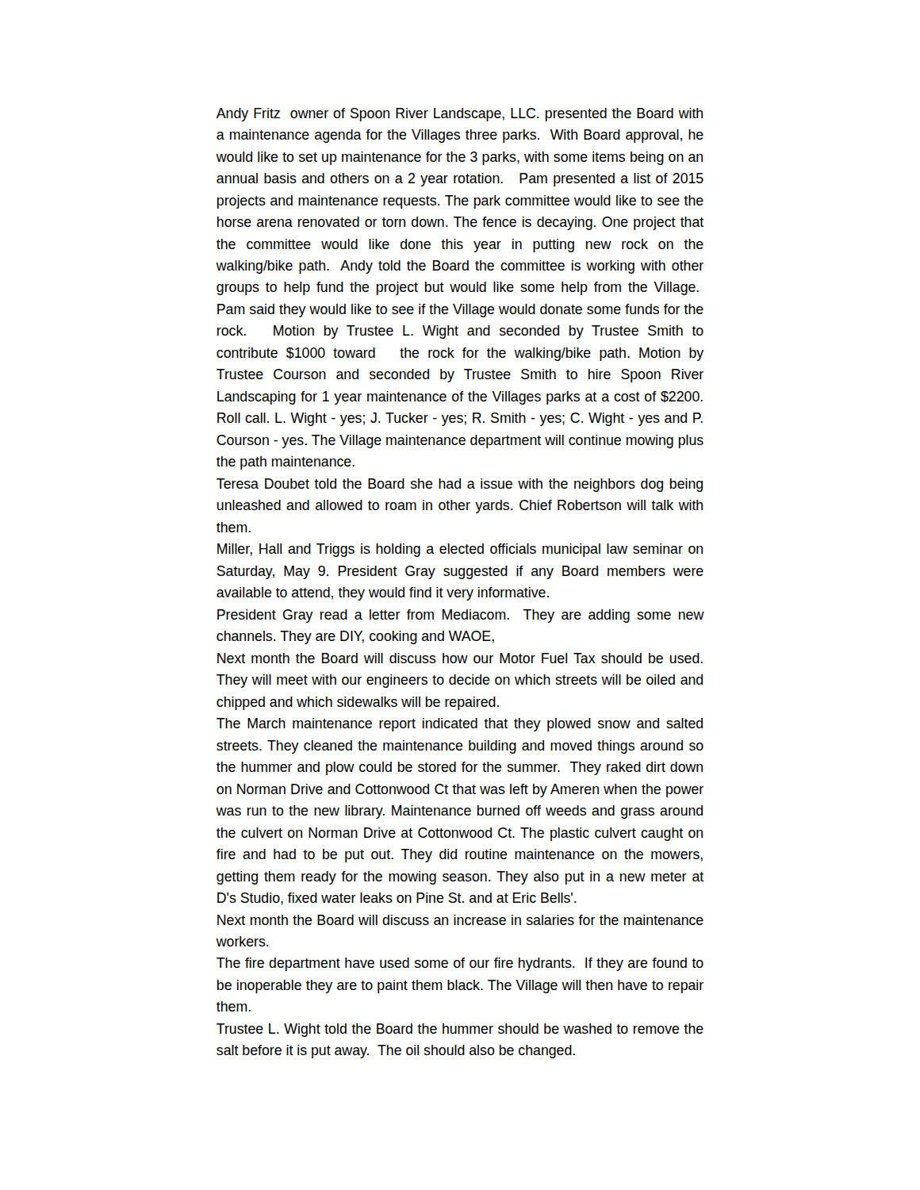Andy Fritz owner of Spoon River Landscape, LLC. presented the Board with a maintenance agenda for the Villages three parks. With Board approval, he would like to set up maintenance for the 3 parks, with some items being on an annual basis and others on a 2 year rotation. Pam presented a list of 2015 projects and maintenance requests. The park committee would like to see the horse arena renovated or torn down. The fence is decaying. One project that the committee would like done this year in putting new rock on the walking/bike path. Andy told the Board the committee is working with other groups to help fund the project but would like some help from the Village. Pam said they would like to see if the Village would donate some funds for the rock. Motion by Trustee L. Wight and seconded by Trustee Smith to contribute $1000 toward the rock for the walking/bike path. Motion by Trustee Courson and seconded by Trustee Smith to hire Spoon River Landscaping for 1 year maintenance of the Villages parks at a cost of $2200. Roll call. L. Wight - yes; J. Tucker - yes; R. Smith - yes; C. Wight - yes and P. Courson - yes. The Village maintenance department will continue mowing plus the path maintenance.
Teresa Doubet told the Board she had a issue with the neighbors dog being unleashed and allowed to roam in other yards. Chief Robertson will talk with them.
Miller, Hall and Triggs is holding a elected officials municipal law seminar on Saturday, May 9. President Gray suggested if any Board members were available to attend, they would find it very informative.
President Gray read a letter from Mediacom. They are adding some new channels. They are DIY, cooking and WAOE,
Next month the Board will discuss how our Motor Fuel Tax should be used. They will meet with our engineers to decide on which streets will be oiled and chipped and which sidewalks will be repaired.
The March maintenance report indicated that they plowed snow and salted streets. They cleaned the maintenance building and moved things around so the hummer and plow could be stored for the summer. They raked dirt down on Norman Drive and Cottonwood Ct that was left by Ameren when the power was run to the new library. Maintenance burned off weeds and grass around the culvert on Norman Drive at Cottonwood Ct. The plastic culvert caught on fire and had to be put out. They did routine maintenance on the mowers, getting them ready for the mowing season. They also put in a new meter at D's Studio, fixed water leaks on Pine St. and at Eric Bells'.
Next month the Board will discuss an increase in salaries for the maintenance workers.
The fire department have used some of our fire hydrants. If they are found to be inoperable they are to paint them black. The Village will then have to repair them.
Trustee L. Wight told the Board the hummer should be washed to remove the salt before it is put away. The oil should also be changed.